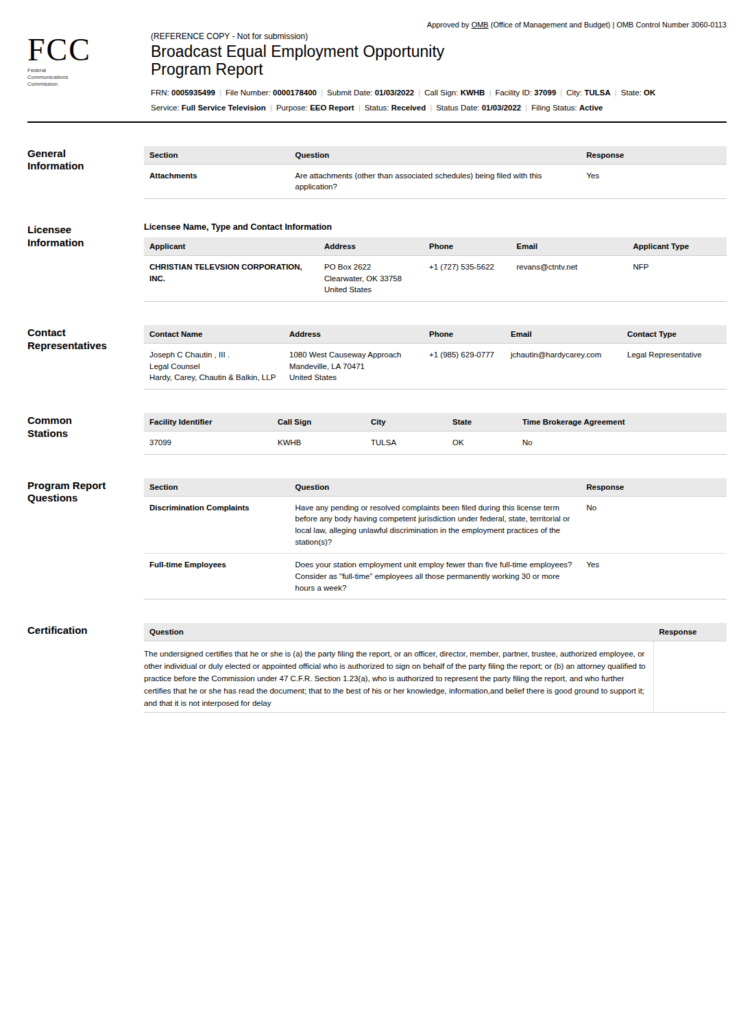Approved by OMB (Office of Management and Budget) | OMB Control Number 3060-0113
FCC
Federal
Communications
Commission
(REFERENCE COPY - Not for submission)
Broadcast Equal Employment Opportunity
Program Report
FRN: 0005935499|File Number: 0000178400|Submit Date: 01/03/2022|Call Sign: KWHB|Facility ID: 37099|City: TULSA|State: OK
Service: Full Service Television|Purpose: EEO Report|Status: Received|Status Date: 01/03/2022|Filing Status: Active
General
Information
| Section | Question | Response |
| --- | --- | --- |
| Attachments | Are attachments (other than associated schedules) being filed with this application? | Yes |
Licensee
Information
Licensee Name, Type and Contact Information
| Applicant | Address | Phone | Email | Applicant Type |
| --- | --- | --- | --- | --- |
| CHRISTIAN TELEVSION CORPORATION, INC. | PO Box 2622 Clearwater, OK 33758 United States | +1 (727) 535-5622 | revans@ctntv.net | NFP |
Contact
Representatives
| Contact Name | Address | Phone | Email | Contact Type |
| --- | --- | --- | --- | --- |
| Joseph C Chautin , III . Legal Counsel Hardy, Carey, Chautin & Balkin, LLP | 1080 West Causeway Approach Mandeville, LA 70471 United States | +1 (985) 629-0777 | jchautin@hardycarey.com | Legal Representative |
Common
Stations
| Facility Identifier | Call Sign | City | State | Time Brokerage Agreement |
| --- | --- | --- | --- | --- |
| 37099 | KWHB | TULSA | OK | No |
Program Report
Questions
| Section | Question | Response |
| --- | --- | --- |
| Discrimination Complaints | Have any pending or resolved complaints been filed during this license term before any body having competent jurisdiction under federal, state, territorial or local law, alleging unlawful discrimination in the employment practices of the station(s)? | No |
| Full-time Employees | Does your station employment unit employ fewer than five full-time employees? Consider as "full-time" employees all those permanently working 30 or more hours a week? | Yes |
Certification
| Question | Response |
| --- | --- |
| The undersigned certifies that he or she is (a) the party filing the report, or an officer, director, member, partner, trustee, authorized employee, or other individual or duly elected or appointed official who is authorized to sign on behalf of the party filing the report; or (b) an attorney qualified to practice before the Commission under 47 C.F.R. Section 1.23(a), who is authorized to represent the party filing the report, and who further certifies that he or she has read the document; that to the best of his or her knowledge, information,and belief there is good ground to support it; and that it is not interposed for delay | |